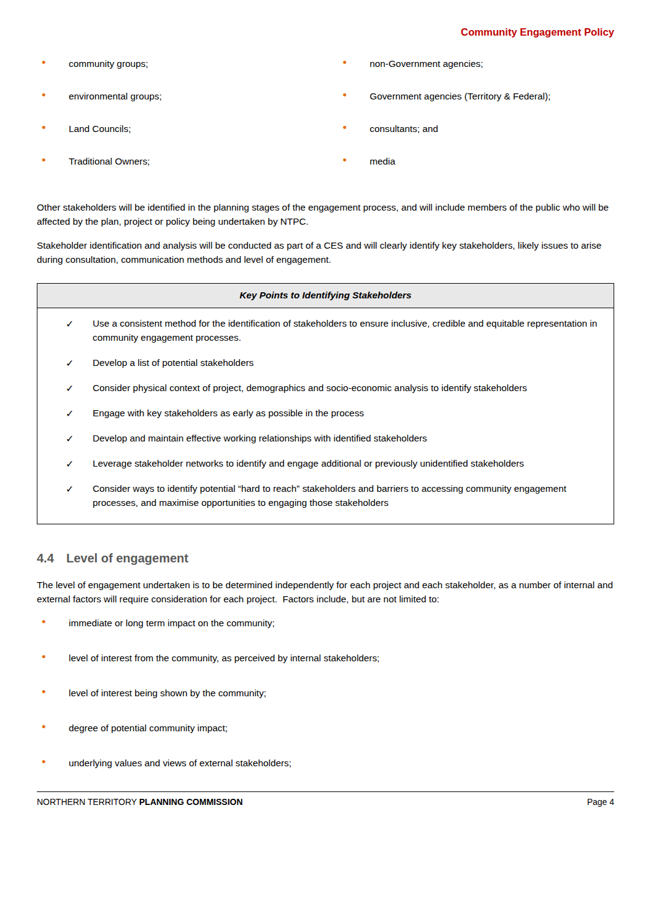Community Engagement Policy
community groups;
environmental groups;
Land Councils;
Traditional Owners;
non-Government agencies;
Government agencies (Territory & Federal);
consultants; and
media
Other stakeholders will be identified in the planning stages of the engagement process, and will include members of the public who will be affected by the plan, project or policy being undertaken by NTPC.
Stakeholder identification and analysis will be conducted as part of a CES and will clearly identify key stakeholders, likely issues to arise during consultation, communication methods and level of engagement.
| Key Points to Identifying Stakeholders |
| --- |
| Use a consistent method for the identification of stakeholders to ensure inclusive, credible and equitable representation in community engagement processes. Develop a list of potential stakeholders Consider physical context of project, demographics and socio-economic analysis to identify stakeholders Engage with key stakeholders as early as possible in the process Develop and maintain effective working relationships with identified stakeholders Leverage stakeholder networks to identify and engage additional or previously unidentified stakeholders Consider ways to identify potential “hard to reach” stakeholders and barriers to accessing community engagement processes, and maximise opportunities to engaging those stakeholders |
4.4 Level of engagement
The level of engagement undertaken is to be determined independently for each project and each stakeholder, as a number of internal and external factors will require consideration for each project. Factors include, but are not limited to:
immediate or long term impact on the community;
level of interest from the community, as perceived by internal stakeholders;
level of interest being shown by the community;
degree of potential community impact;
underlying values and views of external stakeholders;
Northern Territory Planning Commission
Page 4